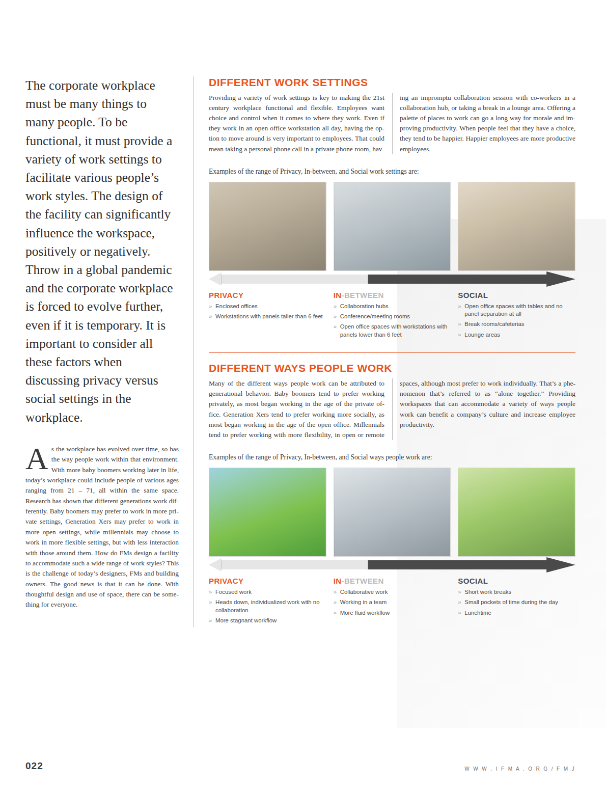The corporate workplace must be many things to many people. To be functional, it must provide a variety of work settings to facilitate various people’s work styles. The design of the facility can significantly influence the workspace, positively or negatively. Throw in a global pandemic and the corporate workplace is forced to evolve further, even if it is temporary. It is important to consider all these factors when discussing privacy versus social settings in the workplace.
As the workplace has evolved over time, so has the way people work within that environment. With more baby boomers working later in life, today’s workplace could include people of various ages ranging from 21 – 71, all within the same space. Research has shown that different generations work differently. Baby boomers may prefer to work in more private settings, Generation Xers may prefer to work in more open settings, while millennials may choose to work in more flexible settings, but with less interaction with those around them. How do FMs design a facility to accommodate such a wide range of work styles? This is the challenge of today’s designers, FMs and building owners. The good news is that it can be done. With thoughtful design and use of space, there can be something for everyone.
Different Work Settings
Providing a variety of work settings is key to making the 21st century workplace functional and flexible. Employees want choice and control when it comes to where they work. Even if they work in an open office workstation all day, having the option to move around is very important to employees. That could mean taking a personal phone call in a private phone room, having an impromptu collaboration session with co-workers in a collaboration hub, or taking a break in a lounge area. Offering a palette of places to work can go a long way for morale and improving productivity. When people feel that they have a choice, they tend to be happier. Happier employees are more productive employees.
Examples of the range of Privacy, In-between, and Social work settings are:
Privacy
Enclosed offices
Workstations with panels taller than 6 feet
IN-BETWEEN
Collaboration hubs
Conference/meeting rooms
Open office spaces with workstations with panels lower than 6 feet
Social
Open office spaces with tables and no panel separation at all
Break rooms/cafeterias
Lounge areas
Different Ways People Work
Many of the different ways people work can be attributed to generational behavior. Baby boomers tend to prefer working privately, as most began working in the age of the private office. Generation Xers tend to prefer working more socially, as most began working in the age of the open office. Millennials tend to prefer working with more flexibility, in open or remote spaces, although most prefer to work individually. That’s a phenomenon that’s referred to as “alone together.” Providing workspaces that can accommodate a variety of ways people work can benefit a company’s culture and increase employee productivity.
Examples of the range of Privacy, In-between, and Social ways people work are:
Privacy
Focused work
Heads down, individualized work with no collaboration
More stagnant workflow
IN-BETWEEN
Collaborative work
Working in a team
More fluid workflow
Social
Short work breaks
Small pockets of time during the day
Lunchtime
022
W W W . I F M A . O R G / F M J